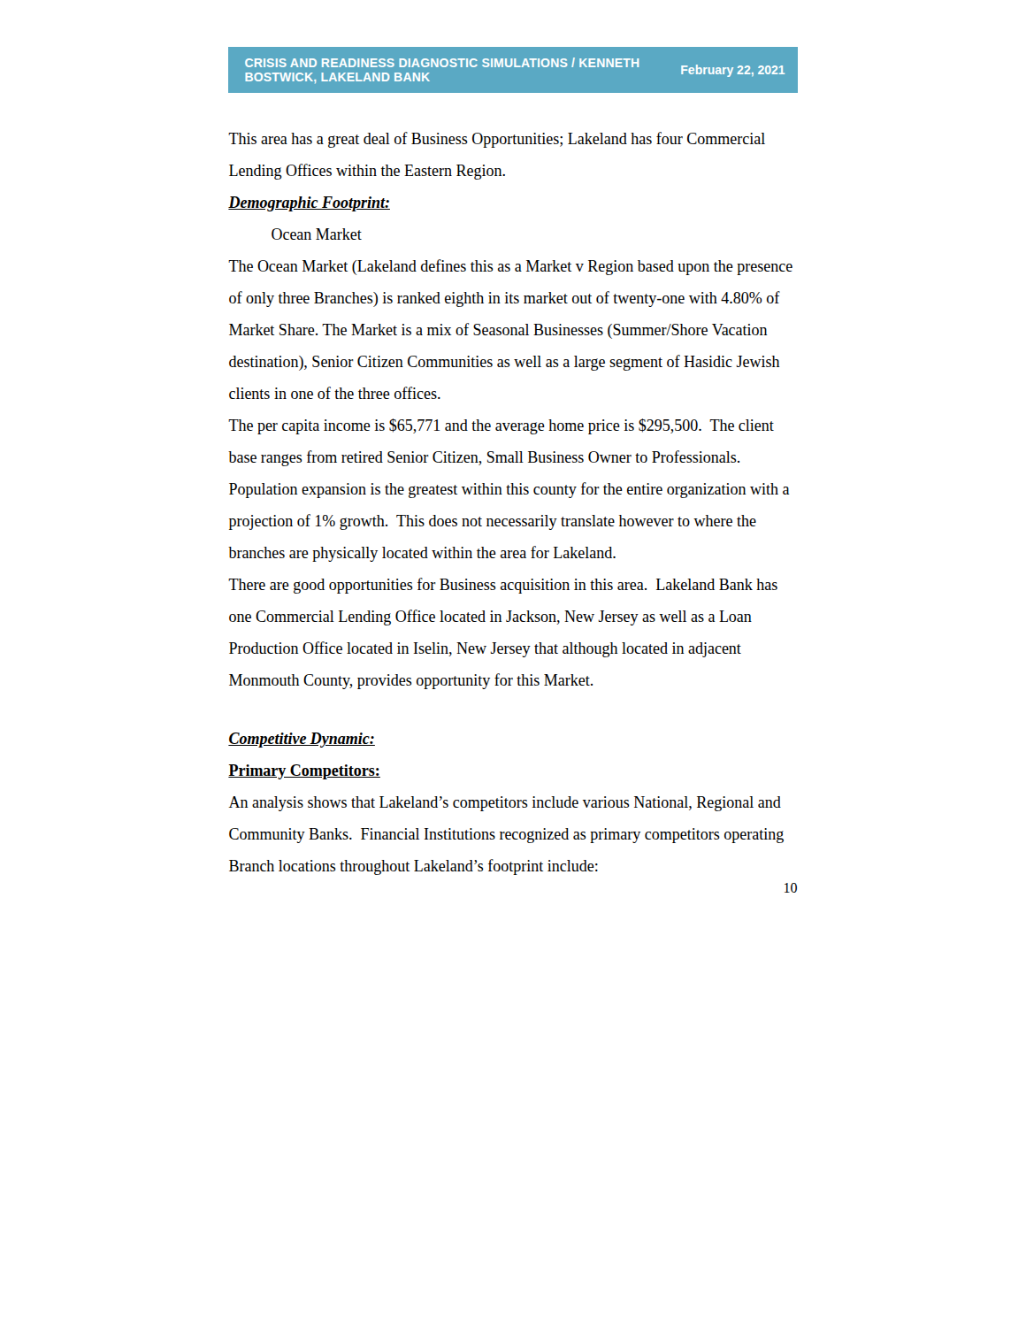Crisis and Readiness Diagnostic Simulations / Kenneth Bostwick, Lakeland Bank
February 22, 2021
This area has a great deal of Business Opportunities; Lakeland has four Commercial Lending Offices within the Eastern Region.
Demographic Footprint:
Ocean Market
The Ocean Market (Lakeland defines this as a Market v Region based upon the presence of only three Branches) is ranked eighth in its market out of twenty-one with 4.80% of Market Share. The Market is a mix of Seasonal Businesses (Summer/Shore Vacation destination), Senior Citizen Communities as well as a large segment of Hasidic Jewish clients in one of the three offices.
The per capita income is $65,771 and the average home price is $295,500. The client base ranges from retired Senior Citizen, Small Business Owner to Professionals.
Population expansion is the greatest within this county for the entire organization with a projection of 1% growth. This does not necessarily translate however to where the branches are physically located within the area for Lakeland.
There are good opportunities for Business acquisition in this area. Lakeland Bank has one Commercial Lending Office located in Jackson, New Jersey as well as a Loan Production Office located in Iselin, New Jersey that although located in adjacent Monmouth County, provides opportunity for this Market.
Competitive Dynamic:
Primary Competitors:
An analysis shows that Lakeland’s competitors include various National, Regional and Community Banks. Financial Institutions recognized as primary competitors operating Branch locations throughout Lakeland’s footprint include:
10